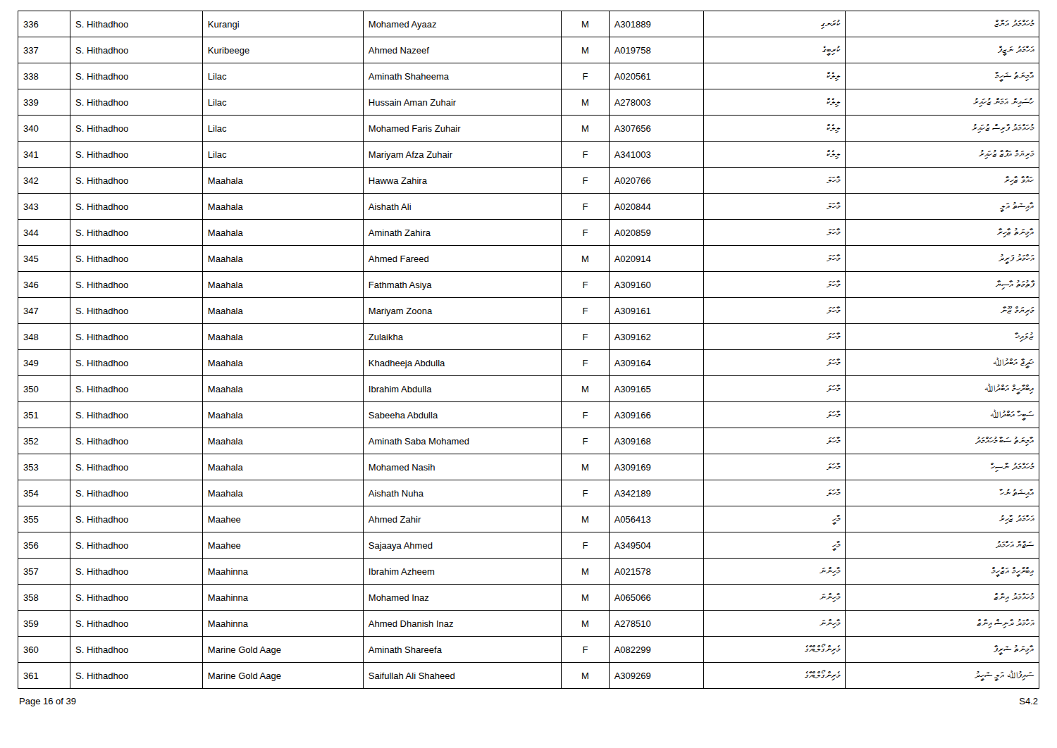| 336 | S. Hithadhoo | Kurangi | Mohamed Ayaaz | M | A301889 | ކުރަނގި | މުހައްމަދު އަޔާޒް |
| 337 | S. Hithadhoo | Kuribeege | Ahmed Nazeef | M | A019758 | ކުރިބީގެ | އަހްމަދު ނަޒީފް |
| 338 | S. Hithadhoo | Lilac | Aminath Shaheema | F | A020561 | ލިލެކް | އާމިނަތު ޝަހީމާ |
| 339 | S. Hithadhoo | Lilac | Hussain Aman Zuhair | M | A278003 | ލިލެކް | ހުސައިން އަމަން ޒުހައިރު |
| 340 | S. Hithadhoo | Lilac | Mohamed Faris Zuhair | M | A307656 | ލިލެކް | މުހައްމަދު ފާރިސް ޒުހައިރު |
| 341 | S. Hithadhoo | Lilac | Mariyam Afza Zuhair | F | A341003 | ލިލެކް | މަރިޔަމް އަފްޒާ ޒުހައިރު |
| 342 | S. Hithadhoo | Maahala | Hawwa Zahira | F | A020766 | މާހަލަ | ހައްވާ ޒާހިރާ |
| 343 | S. Hithadhoo | Maahala | Aishath Ali | F | A020844 | މާހަލަ | އާއިޝަތު އަލީ |
| 344 | S. Hithadhoo | Maahala | Aminath Zahira | F | A020859 | މާހަލަ | އާމިނަތު ޒާހިރާ |
| 345 | S. Hithadhoo | Maahala | Ahmed Fareed | M | A020914 | މާހަލަ | އަހްމަދު ފަރީދު |
| 346 | S. Hithadhoo | Maahala | Fathmath Asiya | F | A309160 | މާހަލަ | ފާތުމަތު އާސިޔާ |
| 347 | S. Hithadhoo | Maahala | Mariyam Zoona | F | A309161 | މާހަލަ | މަރިޔަމް ޒޫނާ |
| 348 | S. Hithadhoo | Maahala | Zulaikha | F | A309162 | މާހަލަ | ޒުލައިޚާ |
| 349 | S. Hithadhoo | Maahala | Khadheeja Abdulla | F | A309164 | މާހަލަ | ޚަދީޖާ އަބްދުﷲ |
| 350 | S. Hithadhoo | Maahala | Ibrahim Abdulla | M | A309165 | މާހަލަ | އިބްރާހީމް އަބްދުﷲ |
| 351 | S. Hithadhoo | Maahala | Sabeeha Abdulla | F | A309166 | މާހަލަ | ސަބީހާ އަބްދުﷲ |
| 352 | S. Hithadhoo | Maahala | Aminath Saba Mohamed | F | A309168 | މާހަލަ | އާމިނަތު ސަބާ މުހައްމަދު |
| 353 | S. Hithadhoo | Maahala | Mohamed Nasih | M | A309169 | މާހަލަ | މުހައްމަދު ނާސިހް |
| 354 | S. Hithadhoo | Maahala | Aishath Nuha | F | A342189 | މާހަލަ | އާއިޝަތު ނުހާ |
| 355 | S. Hithadhoo | Maahee | Ahmed Zahir | M | A056413 | މާހީ | އަހްމަދު ޒާހިރު |
| 356 | S. Hithadhoo | Maahee | Sajaaya Ahmed | F | A349504 | މާހީ | ސަޖާޔާ އަހްމަދު |
| 357 | S. Hithadhoo | Maahinna | Ibrahim Azheem | M | A021578 | މާހިންނަ | އިބްރާހީމް އަޒްހީމް |
| 358 | S. Hithadhoo | Maahinna | Mohamed Inaz | M | A065066 | މާހިންނަ | މުހައްމަދު އިނާޒް |
| 359 | S. Hithadhoo | Maahinna | Ahmed Dhanish Inaz | M | A278510 | މާހިންނަ | އަހްމަދު ދާނިޝް އިނާޒް |
| 360 | S. Hithadhoo | Marine Gold Aage | Aminath Shareefa | F | A082299 | މެރިންގޯލްޑްއާގެ | އާމިނަތު ޝަރީފާ |
| 361 | S. Hithadhoo | Marine Gold Aage | Saifullah Ali Shaheed | M | A309269 | މެރިންގޯލްޑްއާގެ | ސައިފުﷲ އަލީ ޝަހީދު |
Page 16 of 39 S4.2